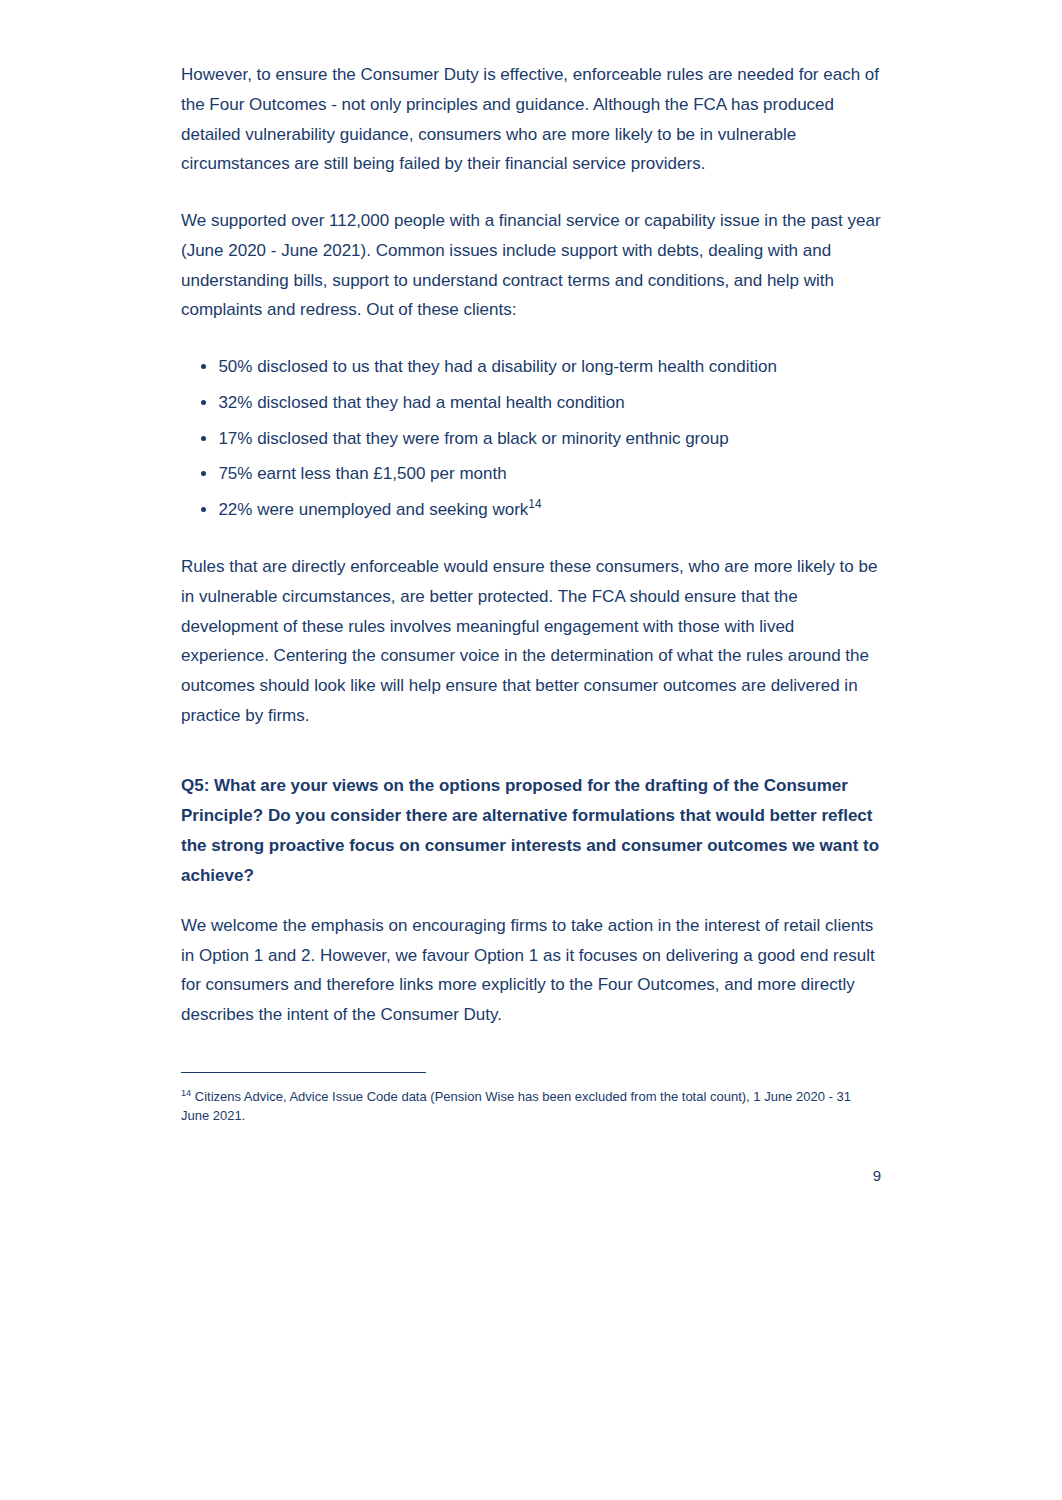However, to ensure the Consumer Duty is effective, enforceable rules are needed for each of the Four Outcomes - not only principles and guidance. Although the FCA has produced detailed vulnerability guidance, consumers who are more likely to be in vulnerable circumstances are still being failed by their financial service providers.
We supported over 112,000 people with a financial service or capability issue in the past year (June 2020 - June 2021). Common issues include support with debts, dealing with and understanding bills, support to understand contract terms and conditions, and help with complaints and redress. Out of these clients:
50% disclosed to us that they had a disability or long-term health condition
32% disclosed that they had a mental health condition
17% disclosed that they were from a black or minority enthnic group
75% earnt less than £1,500 per month
22% were unemployed and seeking work14
Rules that are directly enforceable would ensure these consumers, who are more likely to be in vulnerable circumstances, are better protected. The FCA should ensure that the development of these rules involves meaningful engagement with those with lived experience. Centering the consumer voice in the determination of what the rules around the outcomes should look like will help ensure that better consumer outcomes are delivered in practice by firms.
Q5: What are your views on the options proposed for the drafting of the Consumer Principle? Do you consider there are alternative formulations that would better reflect the strong proactive focus on consumer interests and consumer outcomes we want to achieve?
We welcome the emphasis on encouraging firms to take action in the interest of retail clients in Option 1 and 2. However, we favour Option 1 as it focuses on delivering a good end result for consumers and therefore links more explicitly to the Four Outcomes, and more directly describes the intent of the Consumer Duty.
14 Citizens Advice, Advice Issue Code data (Pension Wise has been excluded from the total count), 1 June 2020 - 31 June 2021.
9